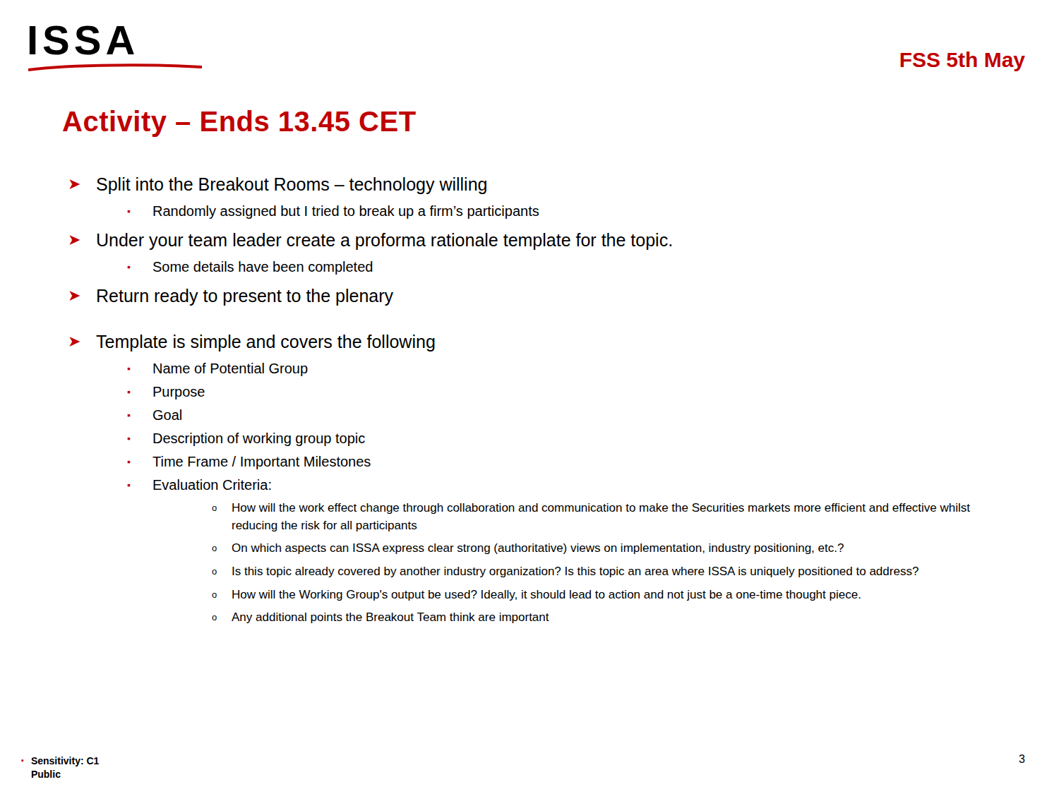ISSA
FSS 5th May
Activity – Ends 13.45 CET
➤Split into the Breakout Rooms – technology willing
▪Randomly assigned but I tried to break up a firm’s participants
➤Under your team leader create a proforma rationale template for the topic.
▪Some details have been completed
➤Return ready to present to the plenary
➤Template is simple and covers the following
▪Name of Potential Group
▪Purpose
▪Goal
▪Description of working group topic
▪Time Frame / Important Milestones
▪Evaluation Criteria:
o How will the work effect change through collaboration and communication to make the Securities markets more efficient and effective whilst reducing the risk for all participants
o On which aspects can ISSA express clear strong (authoritative) views on implementation, industry positioning, etc.?
o Is this topic already covered by another industry organization? Is this topic an area where ISSA is uniquely positioned to address?
o How will the Working Group's output be used? Ideally, it should lead to action and not just be a one-time thought piece.
o Any additional points the Breakout Team think are important
▪Sensitivity: C1
Public
3